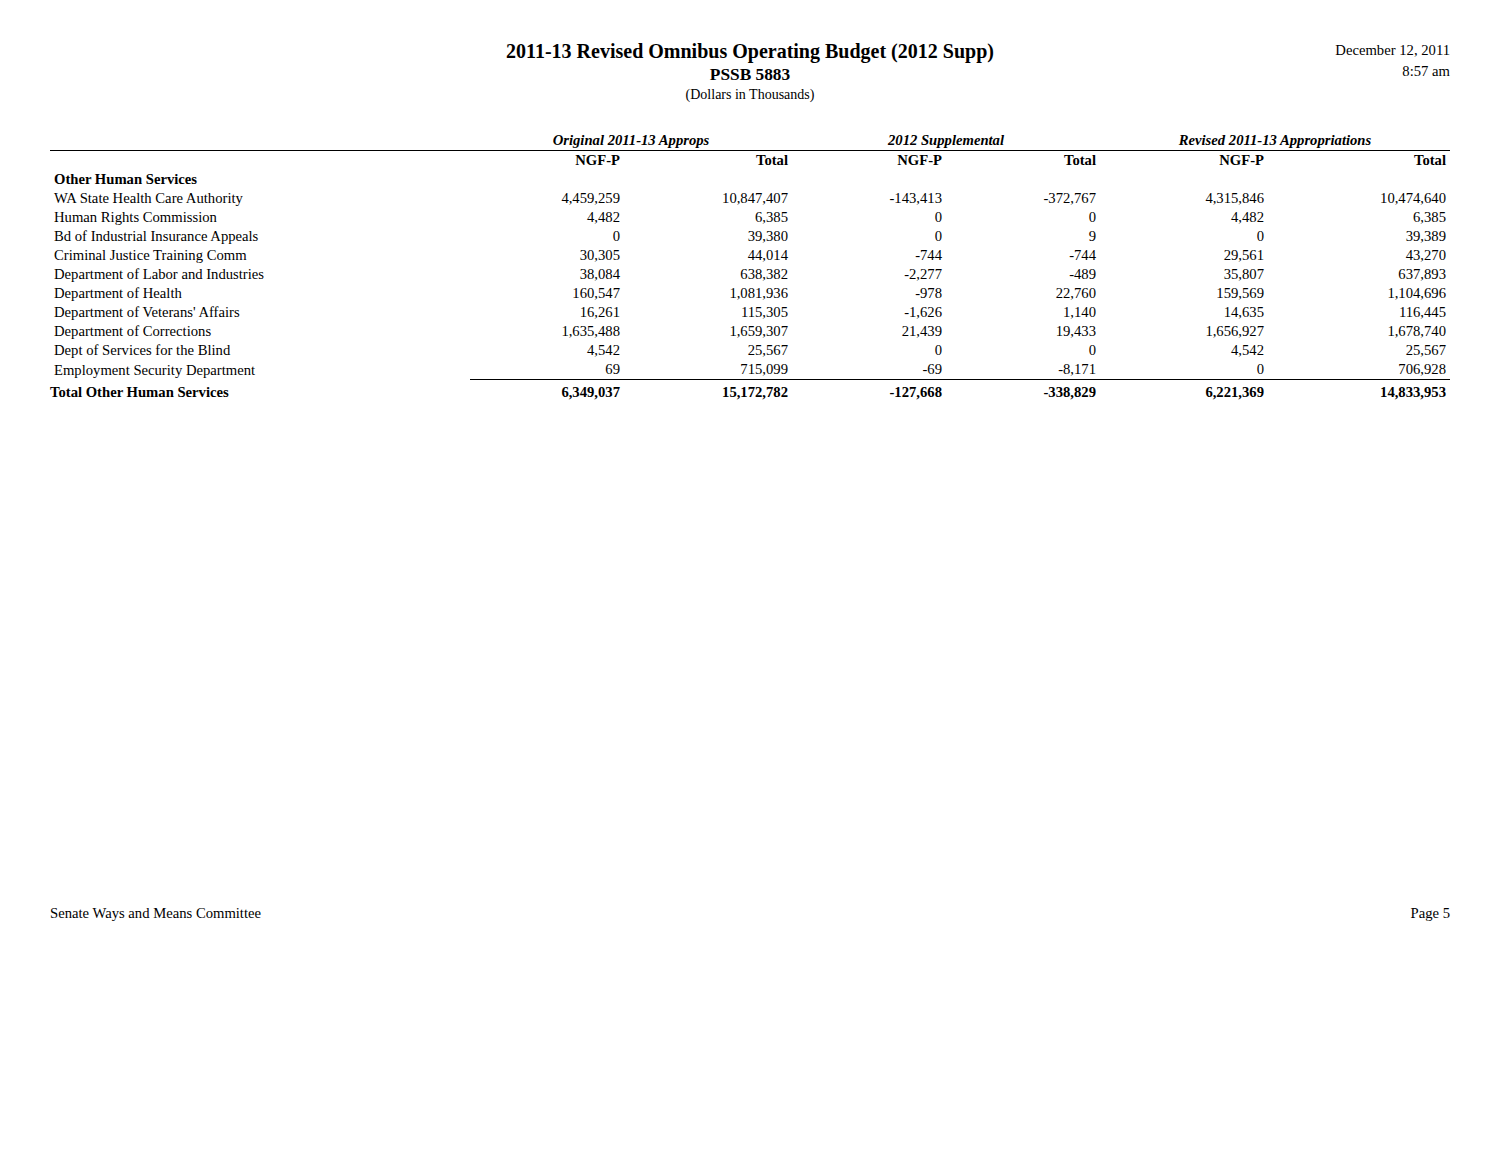December 12, 2011
8:57 am
2011-13 Revised Omnibus Operating Budget (2012 Supp)
PSSB 5883
(Dollars in Thousands)
| | Original 2011-13 Approps | 2012 Supplemental | Revised 2011-13 Appropriations |
| --- | --- | --- | --- |
| | NGF-P | Total | NGF-P | Total | NGF-P | Total |
| Other Human Services |
| WA State Health Care Authority | 4,459,259 | 10,847,407 | -143,413 | -372,767 | 4,315,846 | 10,474,640 |
| Human Rights Commission | 4,482 | 6,385 | 0 | 0 | 4,482 | 6,385 |
| Bd of Industrial Insurance Appeals | 0 | 39,380 | 0 | 9 | 0 | 39,389 |
| Criminal Justice Training Comm | 30,305 | 44,014 | -744 | -744 | 29,561 | 43,270 |
| Department of Labor and Industries | 38,084 | 638,382 | -2,277 | -489 | 35,807 | 637,893 |
| Department of Health | 160,547 | 1,081,936 | -978 | 22,760 | 159,569 | 1,104,696 |
| Department of Veterans' Affairs | 16,261 | 115,305 | -1,626 | 1,140 | 14,635 | 116,445 |
| Department of Corrections | 1,635,488 | 1,659,307 | 21,439 | 19,433 | 1,656,927 | 1,678,740 |
| Dept of Services for the Blind | 4,542 | 25,567 | 0 | 0 | 4,542 | 25,567 |
| Employment Security Department | 69 | 715,099 | -69 | -8,171 | 0 | 706,928 |
| Total Other Human Services | 6,349,037 | 15,172,782 | -127,668 | -338,829 | 6,221,369 | 14,833,953 |
Senate Ways and Means Committee
Page 5